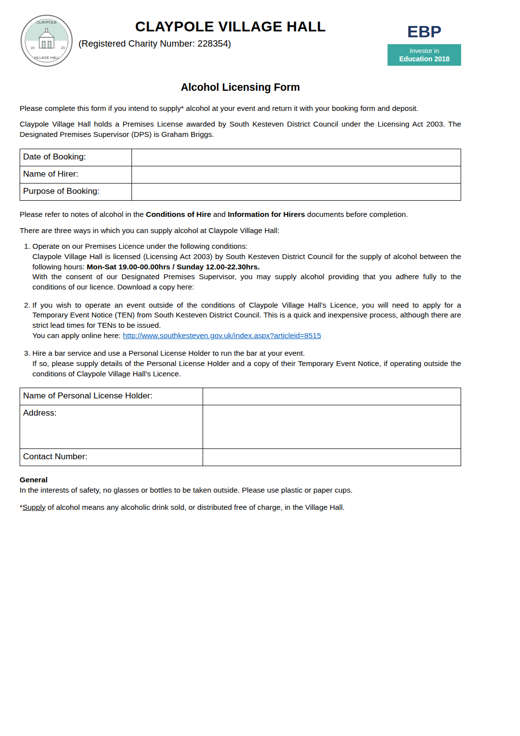CLAYPOLE 19 23 VILLAGE HALL
CLAYPOLE VILLAGE HALL
(Registered Charity Number: 228354)
EBP Investor in Education 2018
Alcohol Licensing Form
Please complete this form if you intend to supply* alcohol at your event and return it with your booking form and deposit.
Claypole Village Hall holds a Premises License awarded by South Kesteven District Council under the Licensing Act 2003. The Designated Premises Supervisor (DPS) is Graham Briggs.
| Date of Booking: | |
| Name of Hirer: | |
| Purpose of Booking: | |
Please refer to notes of alcohol in the Conditions of Hire and Information for Hirers documents before completion.
There are three ways in which you can supply alcohol at Claypole Village Hall:
Operate on our Premises Licence under the following conditions:
Claypole Village Hall is licensed (Licensing Act 2003) by South Kesteven District Council for the supply of alcohol between the following hours: Mon-Sat 19.00-00.00hrs / Sunday 12.00-22.30hrs.
With the consent of our Designated Premises Supervisor, you may supply alcohol providing that you adhere fully to the conditions of our licence. Download a copy here:
If you wish to operate an event outside of the conditions of Claypole Village Hall’s Licence, you will need to apply for a Temporary Event Notice (TEN) from South Kesteven District Council. This is a quick and inexpensive process, although there are strict lead times for TENs to be issued.
You can apply online here: http://www.southkesteven.gov.uk/index.aspx?articleid=8515
Hire a bar service and use a Personal License Holder to run the bar at your event.
If so, please supply details of the Personal License Holder and a copy of their Temporary Event Notice, if operating outside the conditions of Claypole Village Hall’s Licence.
| Name of Personal License Holder: | |
| Address: | |
| Contact Number: | |
General
In the interests of safety, no glasses or bottles to be taken outside. Please use plastic or paper cups.
*Supply of alcohol means any alcoholic drink sold, or distributed free of charge, in the Village Hall.